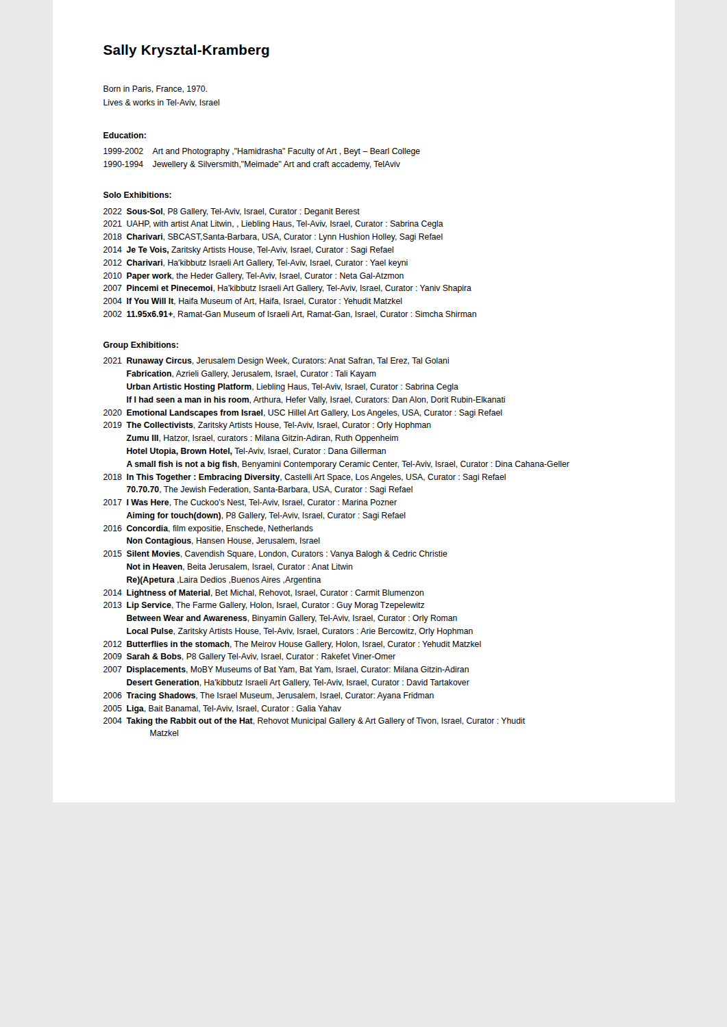Sally Krysztal-Kramberg
Born in Paris, France, 1970.
Lives & works in Tel-Aviv, Israel
Education:
| 1999-2002 | Art and Photography ,"Hamidrasha" Faculty of Art , Beyt – Bearl College |
| 1990-1994 | Jewellery & Silversmith,"Meimade" Art and craft accademy, TelAviv |
Solo Exhibitions:
| 2022 | Sous-Sol , P8 Gallery, Tel-Aviv, Israel, Curator : Deganit Berest |
| 2021 | UAHP, with artist Anat Litwin, , Liebling Haus, Tel-Aviv, Israel, Curator : Sabrina Cegla |
| 2018 | Charivari , SBCAST,Santa-Barbara, USA, Curator : Lynn Hushion Holley, Sagi Refael |
| 2014 | Je Te Vois, Zaritsky Artists House, Tel-Aviv, Israel, Curator : Sagi Refael |
| 2012 | Charivari , Ha'kibbutz Israeli Art Gallery, Tel-Aviv, Israel, Curator : Yael keyni |
| 2010 | Paper work , the Heder Gallery, Tel-Aviv, Israel, Curator : Neta Gal-Atzmon |
| 2007 | Pincemi et Pinecemoi , Ha'kibbutz Israeli Art Gallery, Tel-Aviv, Israel, Curator : Yaniv Shapira |
| 2004 | If You Will It , Haifa Museum of Art, Haifa, Israel, Curator : Yehudit Matzkel |
| 2002 | 11.95x6.91+ , Ramat-Gan Museum of Israeli Art, Ramat-Gan, Israel, Curator : Simcha Shirman |
Group Exhibitions:
| 2021 | Runaway Circus , Jerusalem Design Week, Curators: Anat Safran, Tal Erez, Tal Golani |
| | Fabrication , Azrieli Gallery, Jerusalem, Israel, Curator : Tali Kayam |
| | Urban Artistic Hosting Platform , Liebling Haus, Tel-Aviv, Israel, Curator : Sabrina Cegla |
| | If I had seen a man in his room , Arthura, Hefer Vally, Israel, Curators: Dan Alon, Dorit Rubin-Elkanati |
| 2020 | Emotional Landscapes from Israel , USC Hillel Art Gallery, Los Angeles, USA, Curator : Sagi Refael |
| 2019 | The Collectivists , Zaritsky Artists House, Tel-Aviv, Israel, Curator : Orly Hophman |
| | Zumu III , Hatzor, Israel, curators : Milana Gitzin-Adiran, Ruth Oppenheim |
| | Hotel Utopia, Brown Hotel, Tel-Aviv, Israel, Curator : Dana Gillerman |
| | A small fish is not a big fish , Benyamini Contemporary Ceramic Center, Tel-Aviv, Israel, Curator : Dina Cahana-Geller |
| 2018 | In This Together : Embracing Diversity , Castelli Art Space, Los Angeles, USA, Curator : Sagi Refael |
| | 70.70.70 , The Jewish Federation, Santa-Barbara, USA, Curator : Sagi Refael |
| 2017 | I Was Here , The Cuckoo's Nest, Tel-Aviv, Israel, Curator : Marina Pozner |
| | Aiming for touch(down) , P8 Gallery, Tel-Aviv, Israel, Curator : Sagi Refael |
| 2016 | Concordia , film expositie, Enschede, Netherlands |
| | Non Contagious , Hansen House, Jerusalem, Israel |
| 2015 | Silent Movies , Cavendish Square, London, Curators : Vanya Balogh & Cedric Christie |
| | Not in Heaven , Beita Jerusalem, Israel, Curator : Anat Litwin |
| | Re)(Apetura ,Laira Dedios ,Buenos Aires ,Argentina |
| 2014 | Lightness of Material , Bet Michal, Rehovot, Israel, Curator : Carmit Blumenzon |
| 2013 | Lip Service , The Farme Gallery, Holon, Israel, Curator : Guy Morag Tzepelewitz |
| | Between Wear and Awareness , Binyamin Gallery, Tel-Aviv, Israel, Curator : Orly Roman |
| | Local Pulse , Zaritsky Artists House, Tel-Aviv, Israel, Curators : Arie Bercowitz, Orly Hophman |
| 2012 | Butterflies in the stomach , The Meirov House Gallery, Holon, Israel, Curator : Yehudit Matzkel |
| 2009 | Sarah & Bobs , P8 Gallery Tel-Aviv, Israel, Curator : Rakefet Viner-Omer |
| 2007 | Displacements , MoBY Museums of Bat Yam, Bat Yam, Israel, Curator: Milana Gitzin-Adiran |
| | Desert Generation , Ha'kibbutz Israeli Art Gallery, Tel-Aviv, Israel, Curator : David Tartakover |
| 2006 | Tracing Shadows , The Israel Museum, Jerusalem, Israel, Curator: Ayana Fridman |
| 2005 | Liga , Bait Banamal, Tel-Aviv, Israel, Curator : Galia Yahav |
| 2004 | Taking the Rabbit out of the Hat , Rehovot Municipal Gallery & Art Gallery of Tivon, Israel, Curator : Yhudit Matzkel |